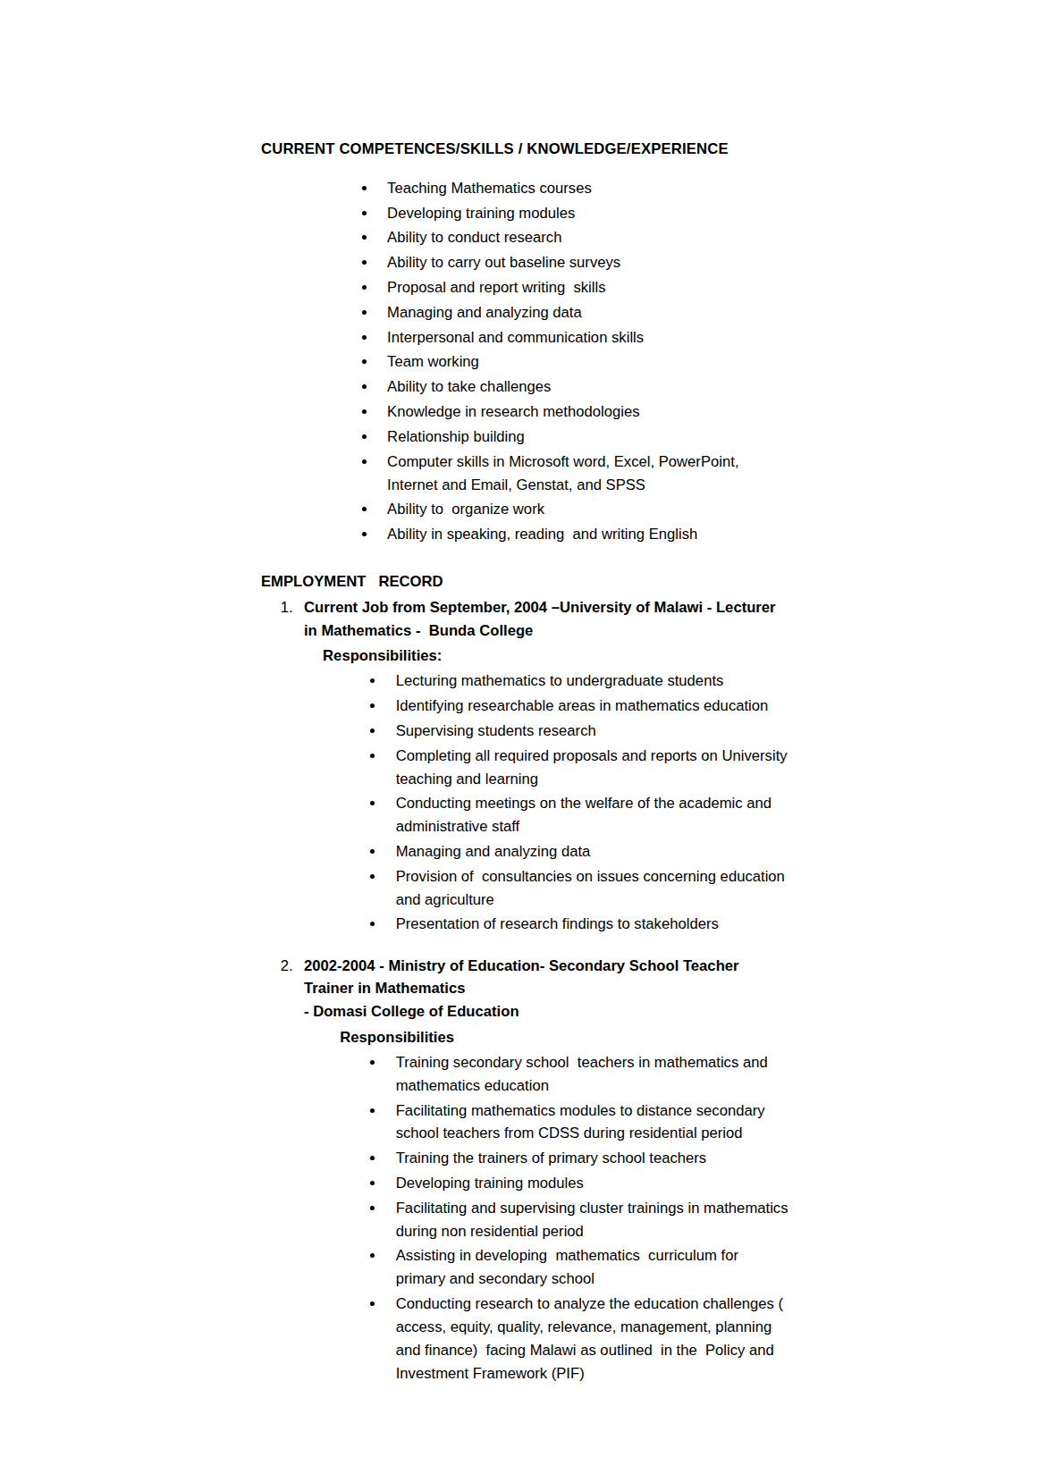CURRENT COMPETENCES/SKILLS / KNOWLEDGE/EXPERIENCE
Teaching Mathematics courses
Developing training modules
Ability to conduct research
Ability to carry out baseline surveys
Proposal and report writing skills
Managing and analyzing data
Interpersonal and communication skills
Team working
Ability to take challenges
Knowledge in research methodologies
Relationship building
Computer skills in Microsoft word, Excel, PowerPoint, Internet and Email, Genstat, and SPSS
Ability to organize work
Ability in speaking, reading and writing English
EMPLOYMENT RECORD
Current Job from September, 2004 –University of Malawi - Lecturer in Mathematics - Bunda College
Responsibilities:
Lecturing mathematics to undergraduate students
Identifying researchable areas in mathematics education
Supervising students research
Completing all required proposals and reports on University teaching and learning
Conducting meetings on the welfare of the academic and administrative staff
Managing and analyzing data
Provision of consultancies on issues concerning education and agriculture
Presentation of research findings to stakeholders
2002-2004 - Ministry of Education- Secondary School Teacher Trainer in Mathematics
- Domasi College of Education
Responsibilities
Training secondary school teachers in mathematics and mathematics education
Facilitating mathematics modules to distance secondary school teachers from CDSS during residential period
Training the trainers of primary school teachers
Developing training modules
Facilitating and supervising cluster trainings in mathematics during non residential period
Assisting in developing mathematics curriculum for primary and secondary school
Conducting research to analyze the education challenges ( access, equity, quality, relevance, management, planning and finance) facing Malawi as outlined in the Policy and Investment Framework (PIF)